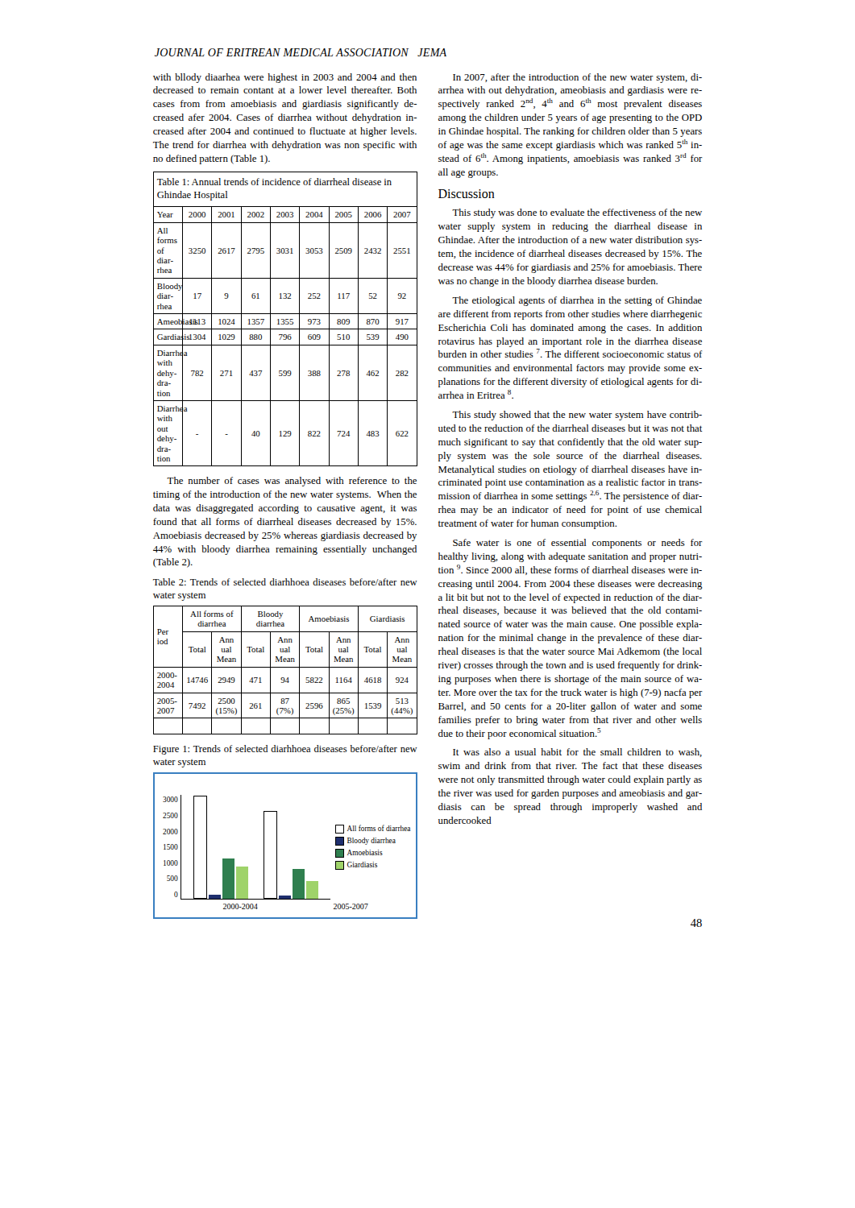JOURNAL OF ERITREAN MEDICAL ASSOCIATION JEMA
with bllody diaarhea were highest in 2003 and 2004 and then decreased to remain contant at a lower level thereafter. Both cases from from amoebiasis and giardiasis significantly decreased afer 2004. Cases of diarrhea without dehydration increased after 2004 and continued to fluctuate at higher levels. The trend for diarrhea with dehydration was non specific with no defined pattern (Table 1).
Table 1: Annual trends of incidence of diarrheal disease in Ghindae Hospital
| Year | 2000 | 2001 | 2002 | 2003 | 2004 | 2005 | 2006 | 2007 |
| All forms of diarrhea | 3250 | 2617 | 2795 | 3031 | 3053 | 2509 | 2432 | 2551 |
| Bloody diarrhea | 17 | 9 | 61 | 132 | 252 | 117 | 52 | 92 |
| Ameobiasis | 1113 | 1024 | 1357 | 1355 | 973 | 809 | 870 | 917 |
| Gardiasis | 1304 | 1029 | 880 | 796 | 609 | 510 | 539 | 490 |
| Diarrhea with dehydration | 782 | 271 | 437 | 599 | 388 | 278 | 462 | 282 |
| Diarrhea with out dehydration | - | - | 40 | 129 | 822 | 724 | 483 | 622 |
The number of cases was analysed with reference to the timing of the introduction of the new water systems. When the data was disaggregated according to causative agent, it was found that all forms of diarrheal diseases decreased by 15%. Amoebiasis decreased by 25% whereas giardiasis decreased by 44% with bloody diarrhea remaining essentially unchanged (Table 2).
Table 2: Trends of selected diarhhoea diseases before/after new water system
| Per iod | All forms of diarrhea | Bloody diarrhea | Amoebiasis | Giardiasis |
| Total | Ann ual Mean | Total | Ann ual Mean | Total | Ann ual Mean | Total | Ann ual Mean |
| 2000-2004 | 14746 | 2949 | 471 | 94 | 5822 | 1164 | 4618 | 924 |
| 2005-2007 | 7492 | 2500 (15%) | 261 | 87 (7%) | 2596 | 865 (25%) | 1539 | 513 (44%) |
Figure 1: Trends of selected diarhhoea diseases before/after new water system
3000 2500 2000 1500 1000 500 0
All forms of diarrhea
Bloody diarrhea
Amoebiasis
Giardiasis
2000-2004 2005-2007
In 2007, after the introduction of the new water system, diarrhea with out dehydration, ameobiasis and gardiasis were respectively ranked 2nd, 4th and 6th most prevalent diseases among the children under 5 years of age presenting to the OPD in Ghindae hospital. The ranking for children older than 5 years of age was the same except giardiasis which was ranked 5th instead of 6th. Among inpatients, amoebiasis was ranked 3rd for all age groups.
Discussion
This study was done to evaluate the effectiveness of the new water supply system in reducing the diarrheal disease in Ghindae. After the introduction of a new water distribution system, the incidence of diarrheal diseases decreased by 15%. The decrease was 44% for giardiasis and 25% for amoebiasis. There was no change in the bloody diarrhea disease burden.
The etiological agents of diarrhea in the setting of Ghindae are different from reports from other studies where diarrhegenic Escherichia Coli has dominated among the cases. In addition rotavirus has played an important role in the diarrhea disease burden in other studies 7. The different socioeconomic status of communities and environmental factors may provide some explanations for the different diversity of etiological agents for diarrhea in Eritrea 8.
This study showed that the new water system have contributed to the reduction of the diarrheal diseases but it was not that much significant to say that confidently that the old water supply system was the sole source of the diarrheal diseases. Metanalytical studies on etiology of diarrheal diseases have incriminated point use contamination as a realistic factor in transmission of diarrhea in some settings 2,6. The persistence of diarrhea may be an indicator of need for point of use chemical treatment of water for human consumption.
Safe water is one of essential components or needs for healthy living, along with adequate sanitation and proper nutrition 9. Since 2000 all, these forms of diarrheal diseases were increasing until 2004. From 2004 these diseases were decreasing a lit bit but not to the level of expected in reduction of the diarrheal diseases, because it was believed that the old contaminated source of water was the main cause. One possible explanation for the minimal change in the prevalence of these diarrheal diseases is that the water source Mai Adkemom (the local river) crosses through the town and is used frequently for drinking purposes when there is shortage of the main source of water. More over the tax for the truck water is high (7-9) nacfa per Barrel, and 50 cents for a 20-liter gallon of water and some families prefer to bring water from that river and other wells due to their poor economical situation.5
It was also a usual habit for the small children to wash, swim and drink from that river. The fact that these diseases were not only transmitted through water could explain partly as the river was used for garden purposes and ameobiasis and gardiasis can be spread through improperly washed and undercooked
48